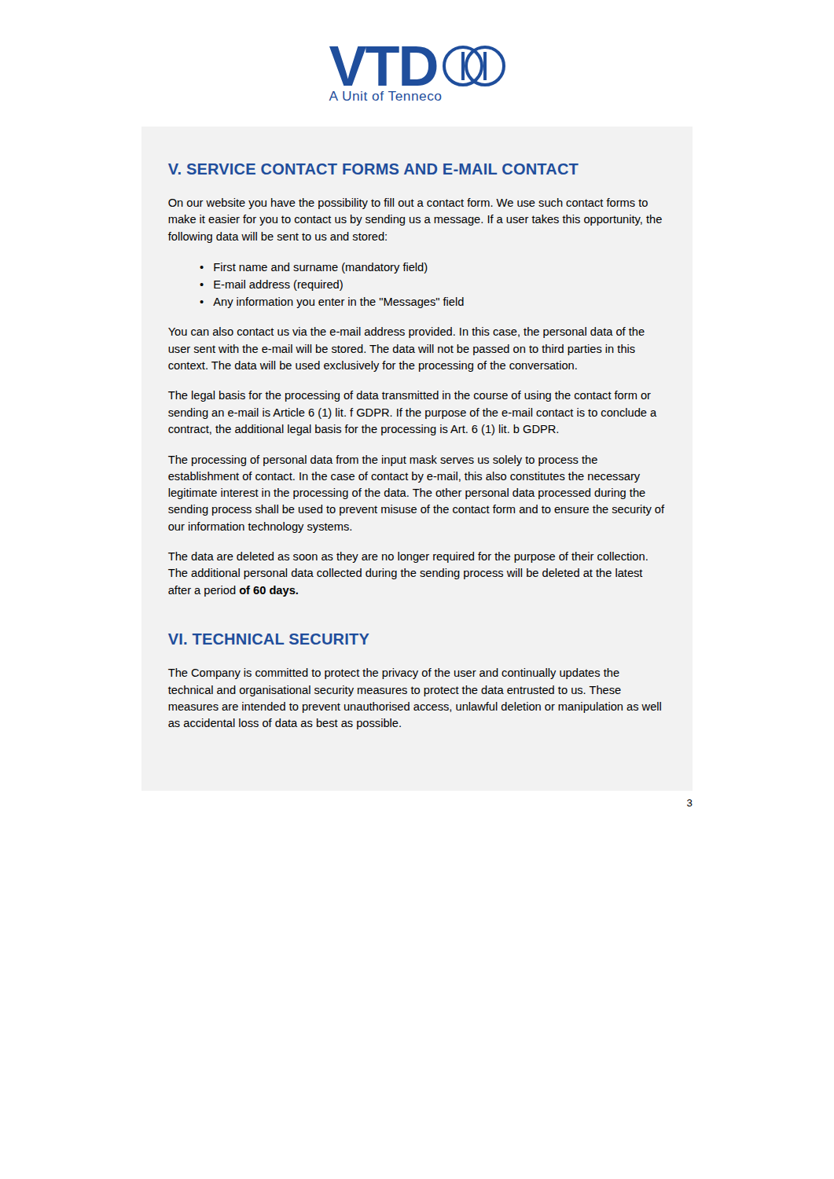VTD
A Unit of Tenneco
V. SERVICE CONTACT FORMS AND E-MAIL CONTACT
On our website you have the possibility to fill out a contact form. We use such contact forms to make it easier for you to contact us by sending us a message. If a user takes this opportunity, the following data will be sent to us and stored:
First name and surname (mandatory field)
E-mail address (required)
Any information you enter in the "Messages" field
You can also contact us via the e-mail address provided. In this case, the personal data of the user sent with the e-mail will be stored. The data will not be passed on to third parties in this context. The data will be used exclusively for the processing of the conversation.
The legal basis for the processing of data transmitted in the course of using the contact form or sending an e-mail is Article 6 (1) lit. f GDPR. If the purpose of the e-mail contact is to conclude a contract, the additional legal basis for the processing is Art. 6 (1) lit. b GDPR.
The processing of personal data from the input mask serves us solely to process the establishment of contact. In the case of contact by e-mail, this also constitutes the necessary legitimate interest in the processing of the data. The other personal data processed during the sending process shall be used to prevent misuse of the contact form and to ensure the security of our information technology systems.
The data are deleted as soon as they are no longer required for the purpose of their collection. The additional personal data collected during the sending process will be deleted at the latest after a period of 60 days.
VI. TECHNICAL SECURITY
The Company is committed to protect the privacy of the user and continually updates the technical and organisational security measures to protect the data entrusted to us. These measures are intended to prevent unauthorised access, unlawful deletion or manipulation as well as accidental loss of data as best as possible.
3